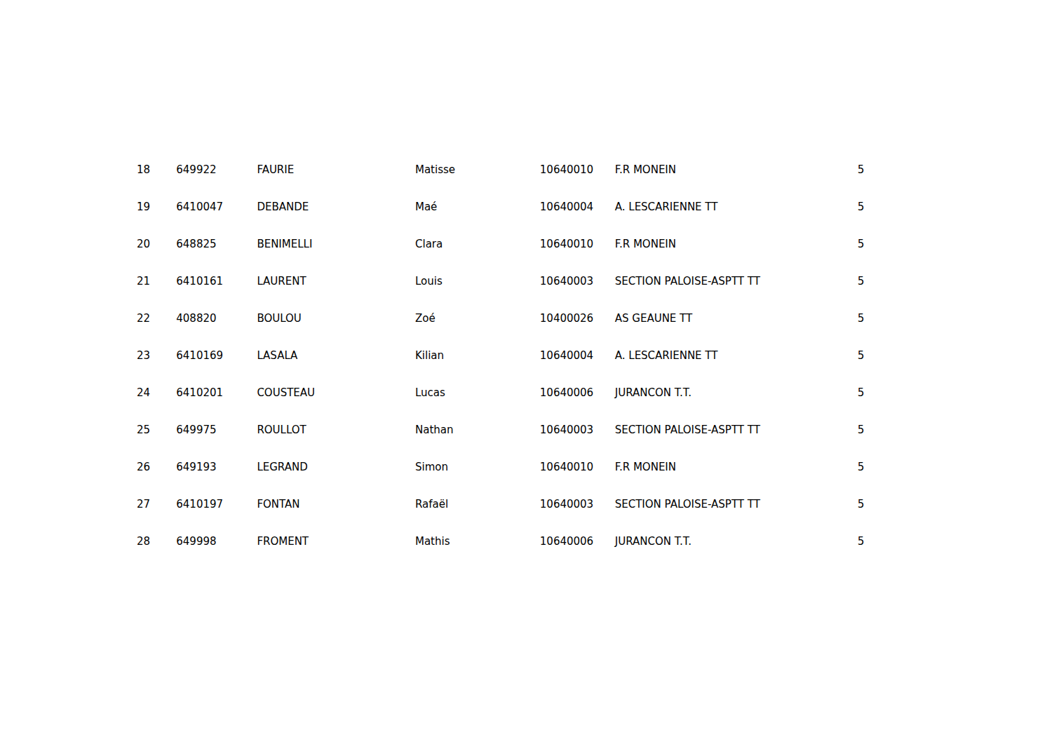| 18 | 649922 | FAURIE | Matisse | 10640010 | F.R MONEIN | 5 |
| 19 | 6410047 | DEBANDE | Maé | 10640004 | A. LESCARIENNE TT | 5 |
| 20 | 648825 | BENIMELLI | Clara | 10640010 | F.R MONEIN | 5 |
| 21 | 6410161 | LAURENT | Louis | 10640003 | SECTION PALOISE-ASPTT TT | 5 |
| 22 | 408820 | BOULOU | Zoé | 10400026 | AS GEAUNE TT | 5 |
| 23 | 6410169 | LASALA | Kilian | 10640004 | A. LESCARIENNE TT | 5 |
| 24 | 6410201 | COUSTEAU | Lucas | 10640006 | JURANCON T.T. | 5 |
| 25 | 649975 | ROULLOT | Nathan | 10640003 | SECTION PALOISE-ASPTT TT | 5 |
| 26 | 649193 | LEGRAND | Simon | 10640010 | F.R MONEIN | 5 |
| 27 | 6410197 | FONTAN | Rafaël | 10640003 | SECTION PALOISE-ASPTT TT | 5 |
| 28 | 649998 | FROMENT | Mathis | 10640006 | JURANCON T.T. | 5 |